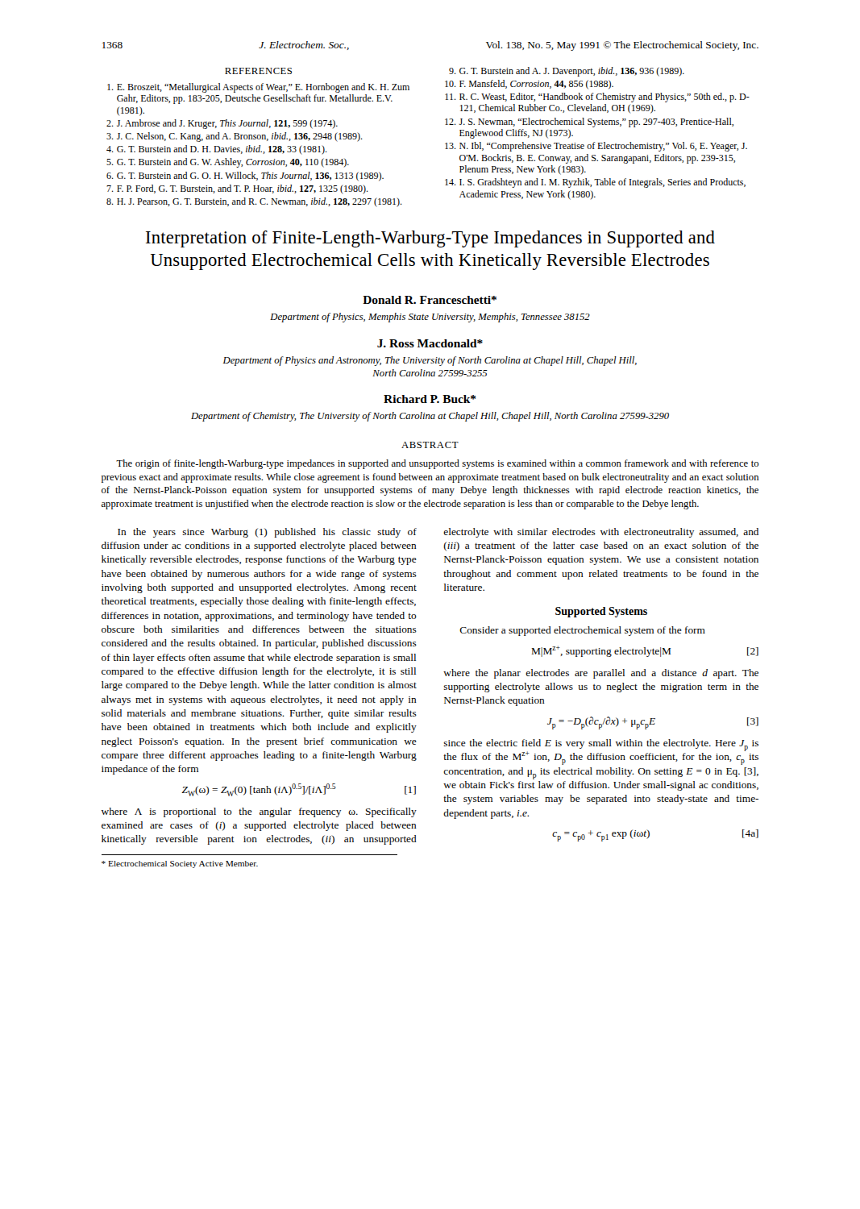1368 J. Electrochem. Soc., Vol. 138, No. 5, May 1991 © The Electrochemical Society, Inc.
REFERENCES
E. Broszeit, “Metallurgical Aspects of Wear,” E. Hornbogen and K. H. Zum Gahr, Editors, pp. 183-205, Deutsche Gesellschaft fur. Metallurde. E.V. (1981).
J. Ambrose and J. Kruger, This Journal, 121, 599 (1974).
J. C. Nelson, C. Kang, and A. Bronson, ibid., 136, 2948 (1989).
G. T. Burstein and D. H. Davies, ibid., 128, 33 (1981).
G. T. Burstein and G. W. Ashley, Corrosion, 40, 110 (1984).
G. T. Burstein and G. O. H. Willock, This Journal, 136, 1313 (1989).
F. P. Ford, G. T. Burstein, and T. P. Hoar, ibid., 127, 1325 (1980).
H. J. Pearson, G. T. Burstein, and R. C. Newman, ibid., 128, 2297 (1981).
G. T. Burstein and A. J. Davenport, ibid., 136, 936 (1989).
F. Mansfeld, Corrosion, 44, 856 (1988).
R. C. Weast, Editor, “Handbook of Chemistry and Physics,” 50th ed., p. D-121, Chemical Rubber Co., Cleveland, OH (1969).
J. S. Newman, “Electrochemical Systems,” pp. 297-403, Prentice-Hall, Englewood Cliffs, NJ (1973).
N. Ibl, “Comprehensive Treatise of Electrochemistry,” Vol. 6, E. Yeager, J. O'M. Bockris, B. E. Conway, and S. Sarangapani, Editors, pp. 239-315, Plenum Press, New York (1983).
I. S. Gradshteyn and I. M. Ryzhik, Table of Integrals, Series and Products, Academic Press, New York (1980).
Interpretation of Finite-Length-Warburg-Type Impedances in Supported and Unsupported Electrochemical Cells with Kinetically Reversible Electrodes
Donald R. Franceschetti*
Department of Physics, Memphis State University, Memphis, Tennessee 38152
J. Ross Macdonald*
Department of Physics and Astronomy, The University of North Carolina at Chapel Hill, Chapel Hill,
North Carolina 27599-3255
Richard P. Buck*
Department of Chemistry, The University of North Carolina at Chapel Hill, Chapel Hill, North Carolina 27599-3290
ABSTRACT
The origin of finite-length-Warburg-type impedances in supported and unsupported systems is examined within a common framework and with reference to previous exact and approximate results. While close agreement is found between an approximate treatment based on bulk electroneutrality and an exact solution of the Nernst-Planck-Poisson equation system for unsupported systems of many Debye length thicknesses with rapid electrode reaction kinetics, the approximate treatment is unjustified when the electrode reaction is slow or the electrode separation is less than or comparable to the Debye length.
In the years since Warburg (1) published his classic study of diffusion under ac conditions in a supported electrolyte placed between kinetically reversible electrodes, response functions of the Warburg type have been obtained by numerous authors for a wide range of systems involving both supported and unsupported electrolytes. Among recent theoretical treatments, especially those dealing with finite-length effects, differences in notation, approximations, and terminology have tended to obscure both similarities and differences between the situations considered and the results obtained. In particular, published discussions of thin layer effects often assume that while electrode separation is small compared to the effective diffusion length for the electrolyte, it is still large compared to the Debye length. While the latter condition is almost always met in systems with aqueous electrolytes, it need not apply in solid materials and membrane situations. Further, quite similar results have been obtained in treatments which both include and explicitly neglect Poisson's equation. In the present brief communication we compare three different approaches leading to a finite-length Warburg impedance of the form
ZW(ω) = ZW(0) [tanh (i Λ)0.5]/[i Λ]0.5 [1]
where Λ is proportional to the angular frequency ω. Specifically examined are cases of (i) a supported electrolyte placed between kinetically reversible parent ion electrodes, (ii) an unsupported electrolyte with similar electrodes with electroneutrality assumed, and (iii) a treatment of the latter case based on an exact solution of the Nernst-Planck-Poisson equation system. We use a consistent notation throughout and comment upon related treatments to be found in the literature.
Supported Systems
Consider a supported electrochemical system of the form
M|Mz+, supporting electrolyte|M [2]
where the planar electrodes are parallel and a distance d apart. The supporting electrolyte allows us to neglect the migration term in the Nernst-Planck equation
Jp = −Dp(∂cp/∂x) + μpcpE [3]
since the electric field E is very small within the electrolyte. Here Jp is the flux of the Mz+ ion, Dp the diffusion coefficient, for the ion, cp its concentration, and μp its electrical mobility. On setting E = 0 in Eq. [3], we obtain Fick's first law of diffusion. Under small-signal ac conditions, the system variables may be separated into steady-state and time-dependent parts, i.e.
cp = cp0 + cp1 exp (iωt) [4a]
* Electrochemical Society Active Member.